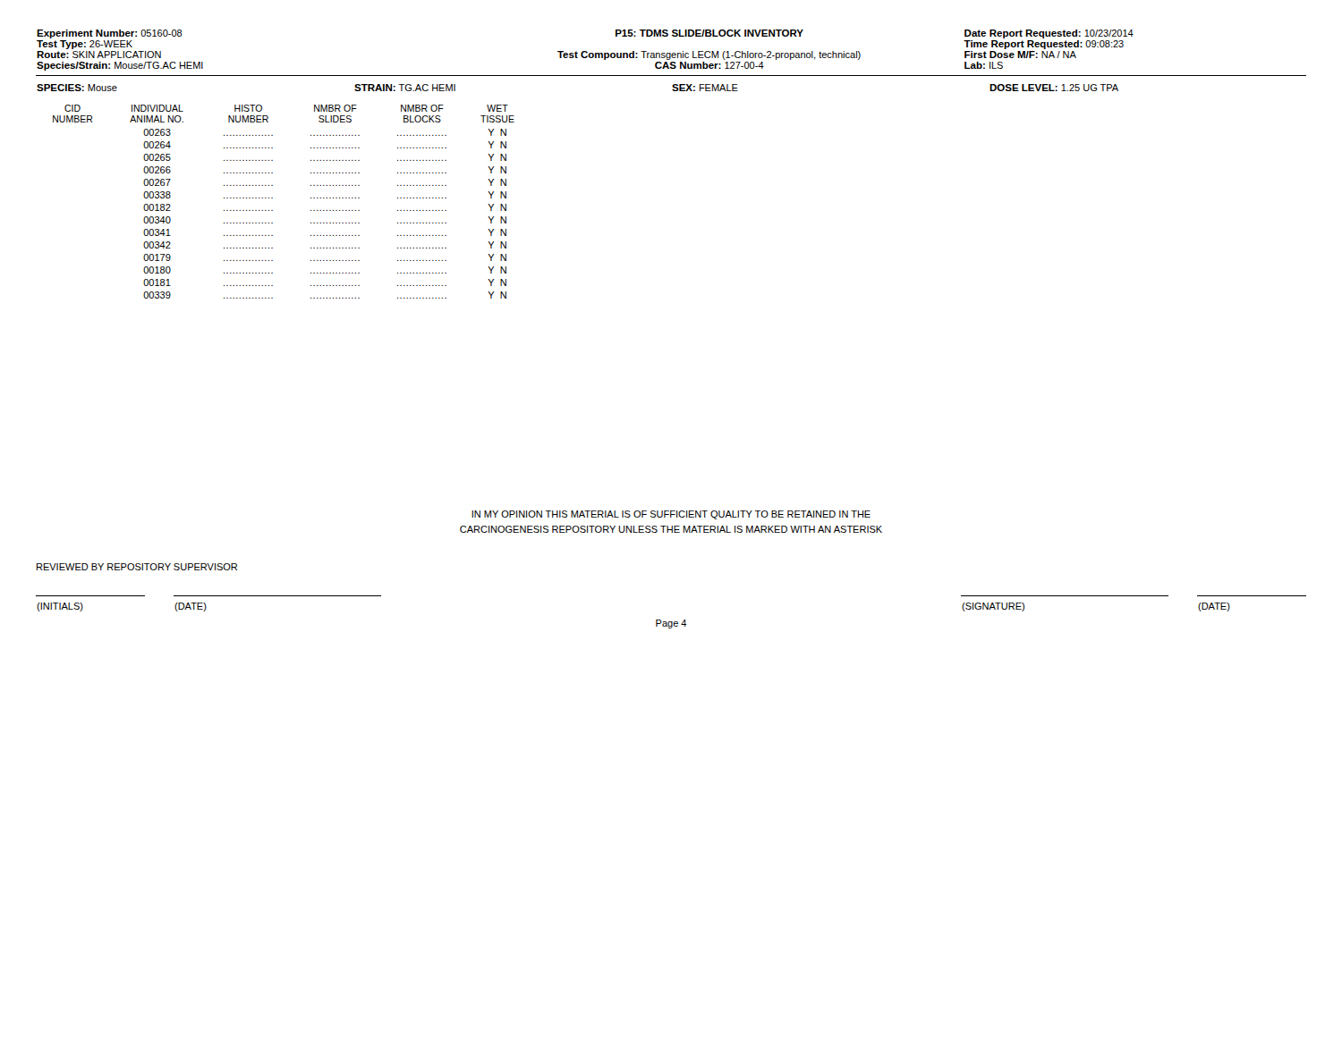| Experiment Number: 05160-08 Test Type: 26-WEEK Route: SKIN APPLICATION Species/Strain: Mouse/TG.AC HEMI | P15: TDMS SLIDE/BLOCK INVENTORY Test Compound: Transgenic LECM (1-Chloro-2-propanol, technical) CAS Number: 127-00-4 | Date Report Requested: 10/23/2014 Time Report Requested: 09:08:23 First Dose M/F: NA / NA Lab: ILS |
| SPECIES: Mouse | STRAIN: TG.AC HEMI | SEX: FEMALE | DOSE LEVEL: 1.25 UG TPA |
| CID NUMBER | INDIVIDUAL ANIMAL NO. | HISTO NUMBER | NMBR OF SLIDES | NMBR OF BLOCKS | WET TISSUE | |
| --- | --- | --- | --- | --- | --- | --- |
| | 00263 | ................ | ................ | ................ | Y N | |
| | 00264 | ................ | ................ | ................ | Y N | |
| | 00265 | ................ | ................ | ................ | Y N | |
| | 00266 | ................ | ................ | ................ | Y N | |
| | 00267 | ................ | ................ | ................ | Y N | |
| | 00338 | ................ | ................ | ................ | Y N | |
| | 00182 | ................ | ................ | ................ | Y N | |
| | 00340 | ................ | ................ | ................ | Y N | |
| | 00341 | ................ | ................ | ................ | Y N | |
| | 00342 | ................ | ................ | ................ | Y N | |
| | 00179 | ................ | ................ | ................ | Y N | |
| | 00180 | ................ | ................ | ................ | Y N | |
| | 00181 | ................ | ................ | ................ | Y N | |
| | 00339 | ................ | ................ | ................ | Y N | |
IN MY OPINION THIS MATERIAL IS OF SUFFICIENT QUALITY TO BE RETAINED IN THE
CARCINOGENESIS REPOSITORY UNLESS THE MATERIAL IS MARKED WITH AN ASTERISK
REVIEWED BY REPOSITORY SUPERVISOR
| (INITIALS) | | (DATE) | | (SIGNATURE) | | (DATE) |
Page 4